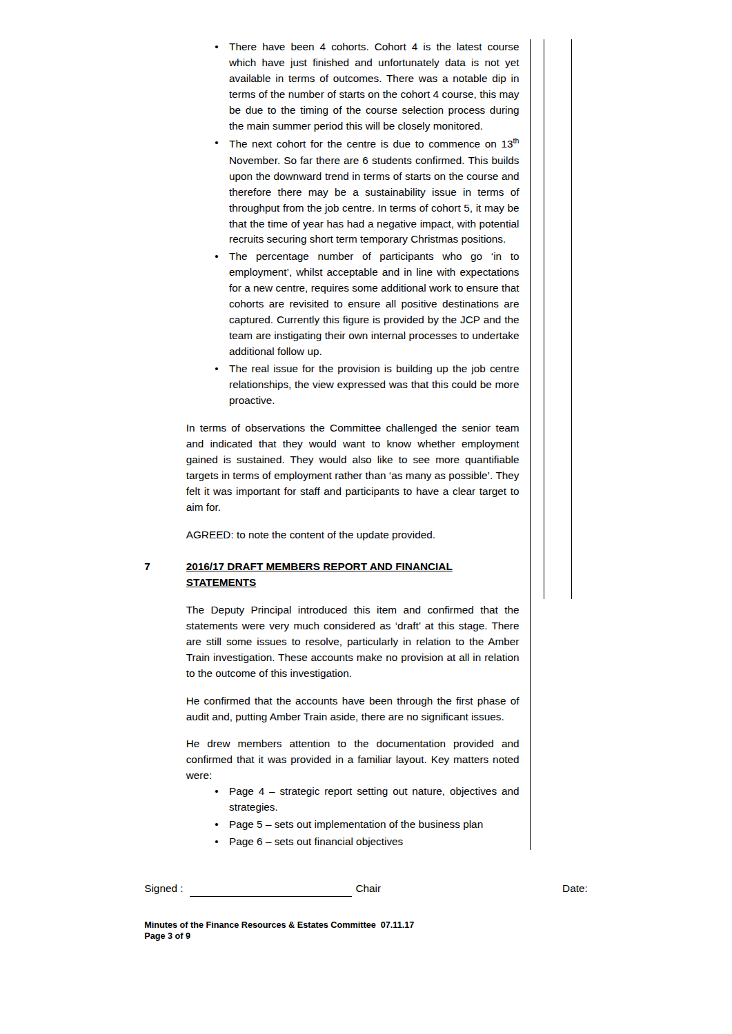There have been 4 cohorts. Cohort 4 is the latest course which have just finished and unfortunately data is not yet available in terms of outcomes. There was a notable dip in terms of the number of starts on the cohort 4 course, this may be due to the timing of the course selection process during the main summer period this will be closely monitored.
The next cohort for the centre is due to commence on 13th November. So far there are 6 students confirmed. This builds upon the downward trend in terms of starts on the course and therefore there may be a sustainability issue in terms of throughput from the job centre. In terms of cohort 5, it may be that the time of year has had a negative impact, with potential recruits securing short term temporary Christmas positions.
The percentage number of participants who go ‘in to employment’, whilst acceptable and in line with expectations for a new centre, requires some additional work to ensure that cohorts are revisited to ensure all positive destinations are captured. Currently this figure is provided by the JCP and the team are instigating their own internal processes to undertake additional follow up.
The real issue for the provision is building up the job centre relationships, the view expressed was that this could be more proactive.
In terms of observations the Committee challenged the senior team and indicated that they would want to know whether employment gained is sustained. They would also like to see more quantifiable targets in terms of employment rather than ‘as many as possible’. They felt it was important for staff and participants to have a clear target to aim for.
AGREED: to note the content of the update provided.
7 2016/17 DRAFT MEMBERS REPORT AND FINANCIAL STATEMENTS
The Deputy Principal introduced this item and confirmed that the statements were very much considered as ‘draft’ at this stage. There are still some issues to resolve, particularly in relation to the Amber Train investigation. These accounts make no provision at all in relation to the outcome of this investigation.
He confirmed that the accounts have been through the first phase of audit and, putting Amber Train aside, there are no significant issues.
He drew members attention to the documentation provided and confirmed that it was provided in a familiar layout. Key matters noted were:
Page 4 – strategic report setting out nature, objectives and strategies.
Page 5 – sets out implementation of the business plan
Page 6 – sets out financial objectives
Signed : Chair Date:
Minutes of the Finance Resources & Estates Committee 07.11.17
Page 3 of 9